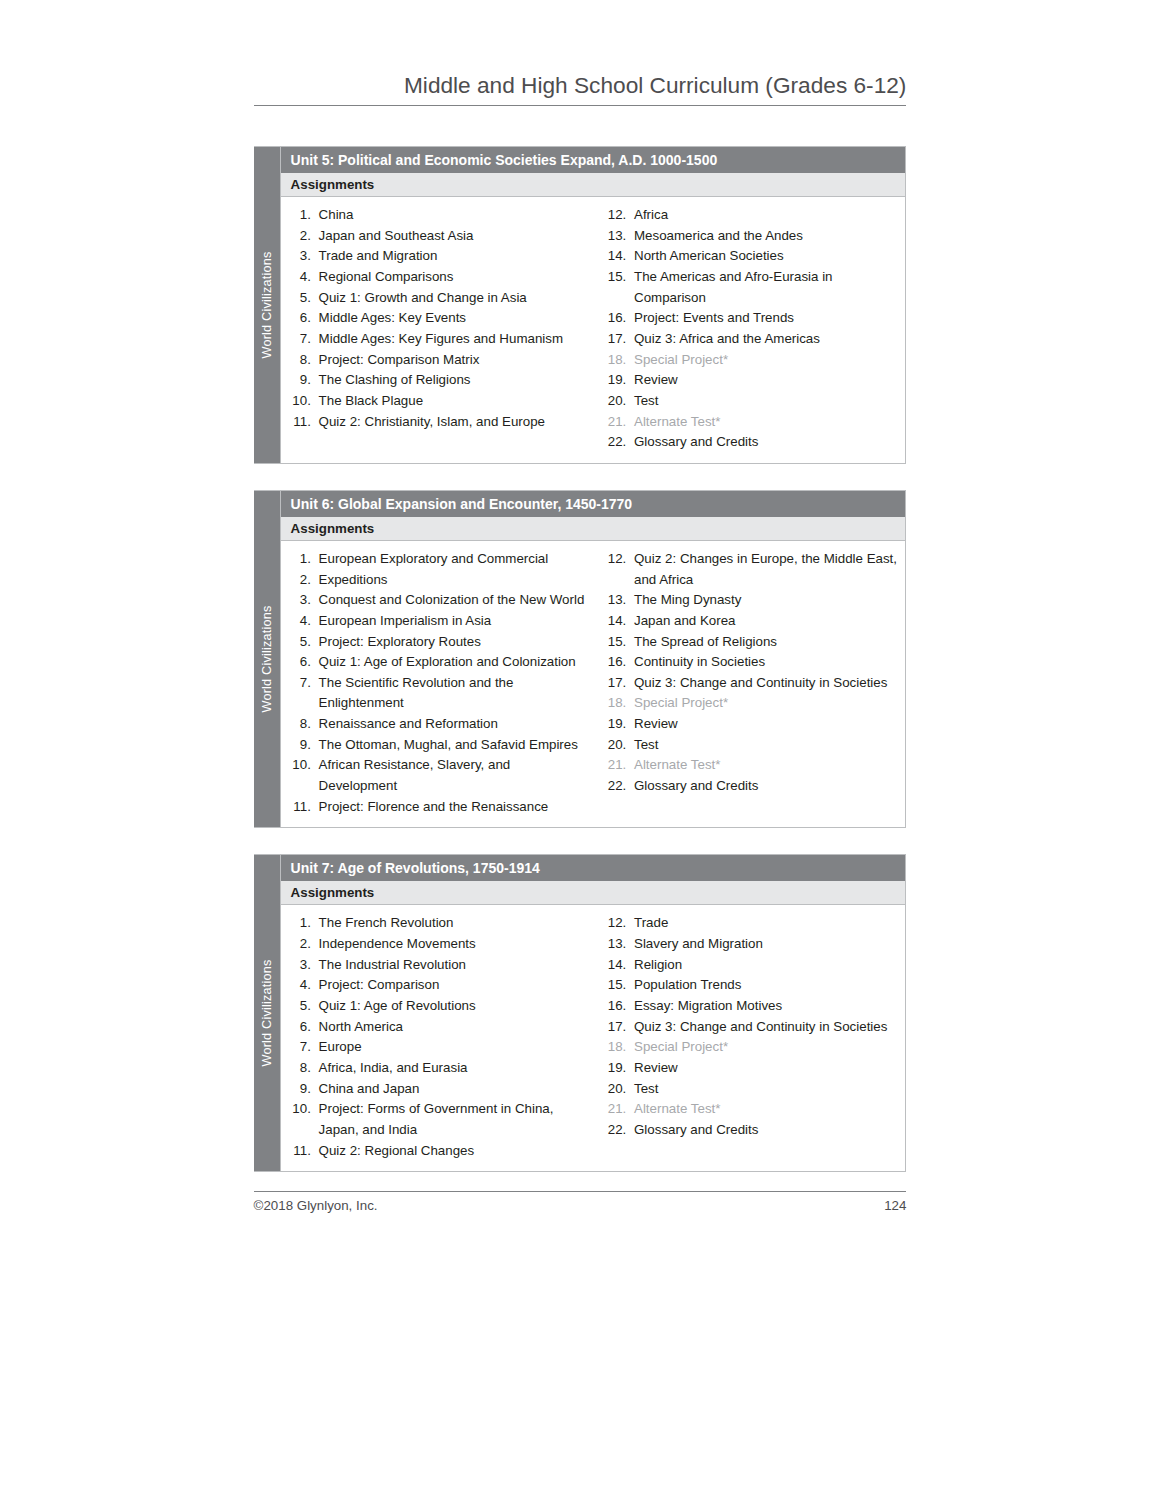Middle and High School Curriculum (Grades 6-12)
World Civilizations
Unit 5: Political and Economic Societies Expand, A.D. 1000-1500
Assignments
China
Japan and Southeast Asia
Trade and Migration
Regional Comparisons
Quiz 1: Growth and Change in Asia
Middle Ages: Key Events
Middle Ages: Key Figures and Humanism
Project: Comparison Matrix
The Clashing of Religions
The Black Plague
Quiz 2: Christianity, Islam, and Europe
Africa
Mesoamerica and the Andes
North American Societies
The Americas and Afro-Eurasia in Comparison
Project: Events and Trends
Quiz 3: Africa and the Americas
Special Project*
Review
Test
Alternate Test*
Glossary and Credits
World Civilizations
Unit 6: Global Expansion and Encounter, 1450-1770
Assignments
European Exploratory and Commercial
Expeditions
Conquest and Colonization of the New World
European Imperialism in Asia
Project: Exploratory Routes
Quiz 1: Age of Exploration and Colonization
The Scientific Revolution and the Enlightenment
Renaissance and Reformation
The Ottoman, Mughal, and Safavid Empires
African Resistance, Slavery, and Development
Project: Florence and the Renaissance
Quiz 2: Changes in Europe, the Middle East, and Africa
The Ming Dynasty
Japan and Korea
The Spread of Religions
Continuity in Societies
Quiz 3: Change and Continuity in Societies
Special Project*
Review
Test
Alternate Test*
Glossary and Credits
World Civilizations
Unit 7: Age of Revolutions, 1750-1914
Assignments
The French Revolution
Independence Movements
The Industrial Revolution
Project: Comparison
Quiz 1: Age of Revolutions
North America
Europe
Africa, India, and Eurasia
China and Japan
Project: Forms of Government in China, Japan, and India
Quiz 2: Regional Changes
Trade
Slavery and Migration
Religion
Population Trends
Essay: Migration Motives
Quiz 3: Change and Continuity in Societies
Special Project*
Review
Test
Alternate Test*
Glossary and Credits
©2018 Glynlyon, Inc. 124